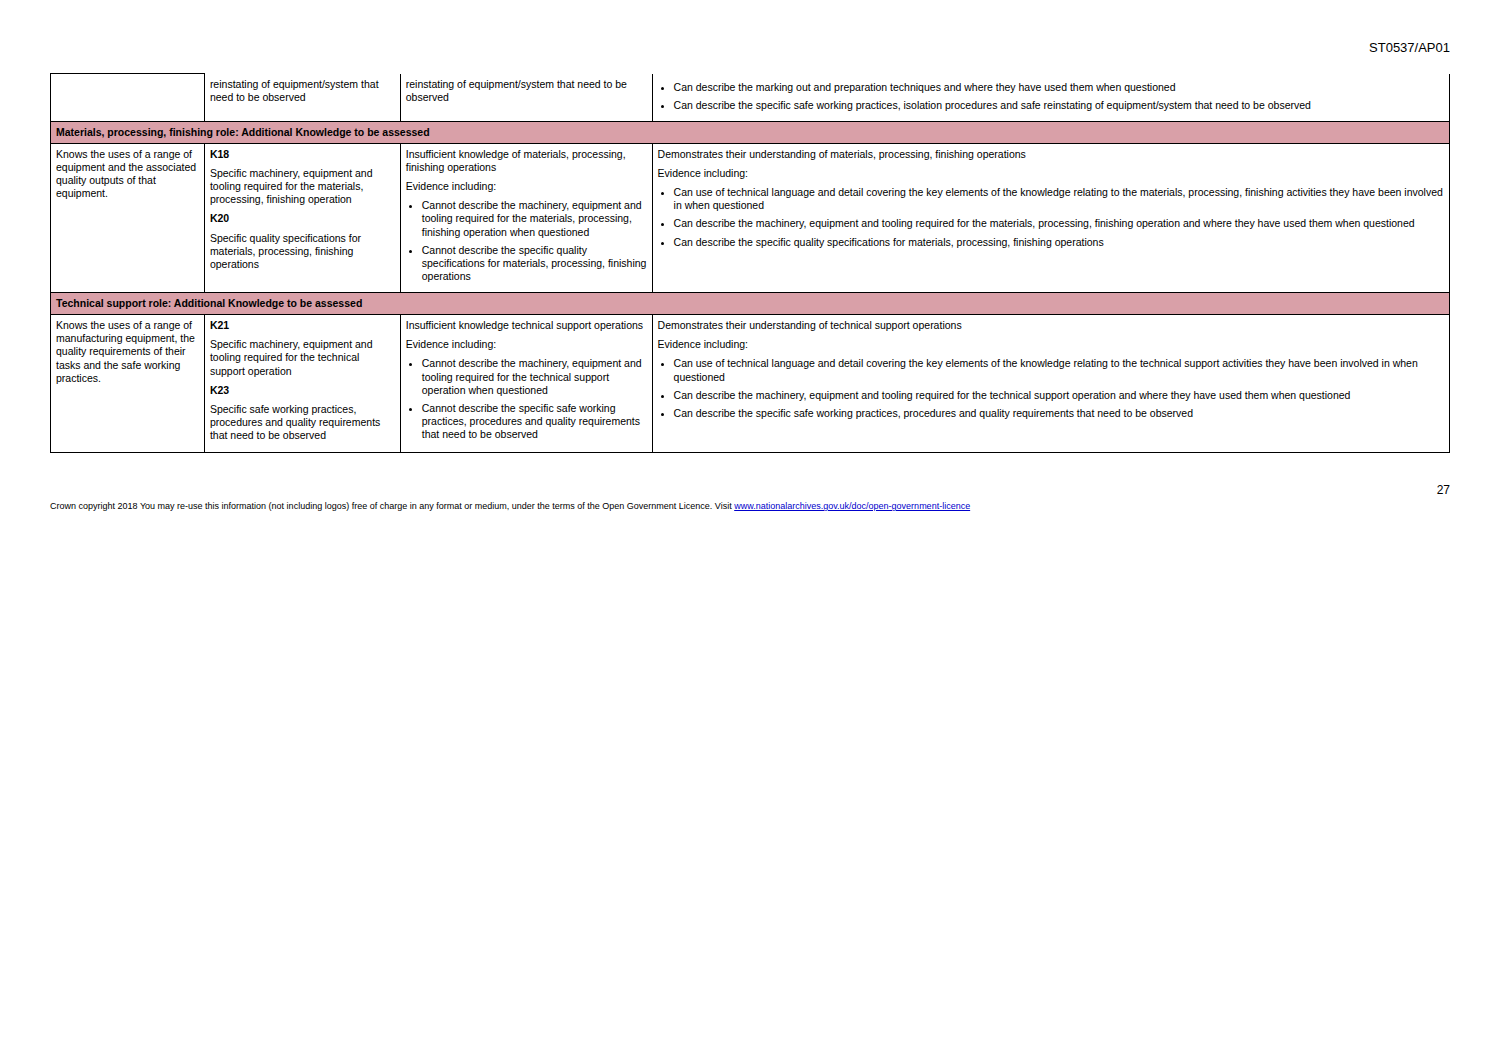ST0537/AP01
| | reinstating of equipment/system that need to be observed | reinstating of equipment/system that need to be observed | Can describe the marking out and preparation techniques and where they have used them when questioned Can describe the specific safe working practices, isolation procedures and safe reinstating of equipment/system that need to be observed |
| Materials, processing, finishing role: Additional Knowledge to be assessed |
| Knows the uses of a range of equipment and the associated quality outputs of that equipment. | K18 Specific machinery, equipment and tooling required for the materials, processing, finishing operation K20 Specific quality specifications for materials, processing, finishing operations | Insufficient knowledge of materials, processing, finishing operations Evidence including: Cannot describe the machinery, equipment and tooling required for the materials, processing, finishing operation when questioned Cannot describe the specific quality specifications for materials, processing, finishing operations | Demonstrates their understanding of materials, processing, finishing operations Evidence including: Can use of technical language and detail covering the key elements of the knowledge relating to the materials, processing, finishing activities they have been involved in when questioned Can describe the machinery, equipment and tooling required for the materials, processing, finishing operation and where they have used them when questioned Can describe the specific quality specifications for materials, processing, finishing operations |
| Technical support role: Additional Knowledge to be assessed |
| Knows the uses of a range of manufacturing equipment, the quality requirements of their tasks and the safe working practices. | K21 Specific machinery, equipment and tooling required for the technical support operation K23 Specific safe working practices, procedures and quality requirements that need to be observed | Insufficient knowledge technical support operations Evidence including: Cannot describe the machinery, equipment and tooling required for the technical support operation when questioned Cannot describe the specific safe working practices, procedures and quality requirements that need to be observed | Demonstrates their understanding of technical support operations Evidence including: Can use of technical language and detail covering the key elements of the knowledge relating to the technical support activities they have been involved in when questioned Can describe the machinery, equipment and tooling required for the technical support operation and where they have used them when questioned Can describe the specific safe working practices, procedures and quality requirements that need to be observed |
27
Crown copyright 2018 You may re-use this information (not including logos) free of charge in any format or medium, under the terms of the Open Government Licence. Visit www.nationalarchives.gov.uk/doc/open-government-licence